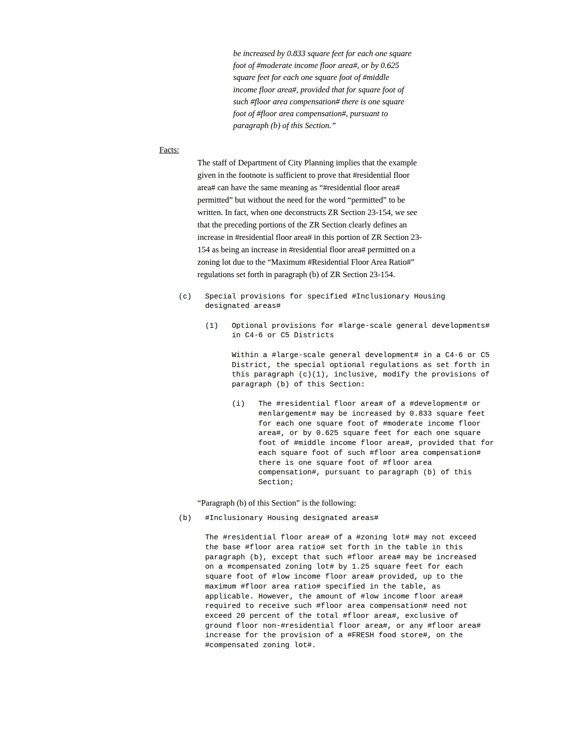be increased by 0.833 square feet for each one square foot of #moderate income floor area#, or by 0.625 square feet for each one square foot of #middle income floor area#, provided that for square foot of such #floor area compensation# there is one square foot of #floor area compensation#, pursuant to paragraph (b) of this Section.”
Facts:
The staff of Department of City Planning implies that the example given in the footnote is sufficient to prove that #residential floor area# can have the same meaning as “#residential floor area# permitted” but without the need for the word “permitted” to be written. In fact, when one deconstructs ZR Section 23-154, we see that the preceding portions of the ZR Section clearly defines an increase in #residential floor area# in this portion of ZR Section 23-154 as being an increase in #residential floor area# permitted on a zoning lot due to the “Maximum #Residential Floor Area Ratio#” regulations set forth in paragraph (b) of ZR Section 23-154.
(c) Special provisions for specified #Inclusionary Housing designated areas# (1) Optional provisions for #large-scale general developments# in C4-6 or C5 Districts Within a #large-scale general development# in a C4-6 or C5 District, the special optional regulations as set forth in this paragraph (c)(1), inclusive, modify the provisions of paragraph (b) of this Section: (i) The #residential floor area# of a #development# or #enlargement# may be increased by 0.833 square feet for each one square foot of #moderate income floor area#, or by 0.625 square feet for each one square foot of #middle income floor area#, provided that for each square foot of such #floor area compensation# there is one square foot of #floor area compensation#, pursuant to paragraph (b) of this Section;
“Paragraph (b) of this Section” is the following:
(b) #Inclusionary Housing designated areas# The #residential floor area# of a #zoning lot# may not exceed the base #floor area ratio# set forth in the table in this paragraph (b), except that such #floor area# may be increased on a #compensated zoning lot# by 1.25 square feet for each square foot of #low income floor area# provided, up to the maximum #floor area ratio# specified in the table, as applicable. However, the amount of #low income floor area# required to receive such #floor area compensation# need not exceed 20 percent of the total #floor area#, exclusive of ground floor non-#residential floor area#, or any #floor area# increase for the provision of a #FRESH food store#, on the #compensated zoning lot#.